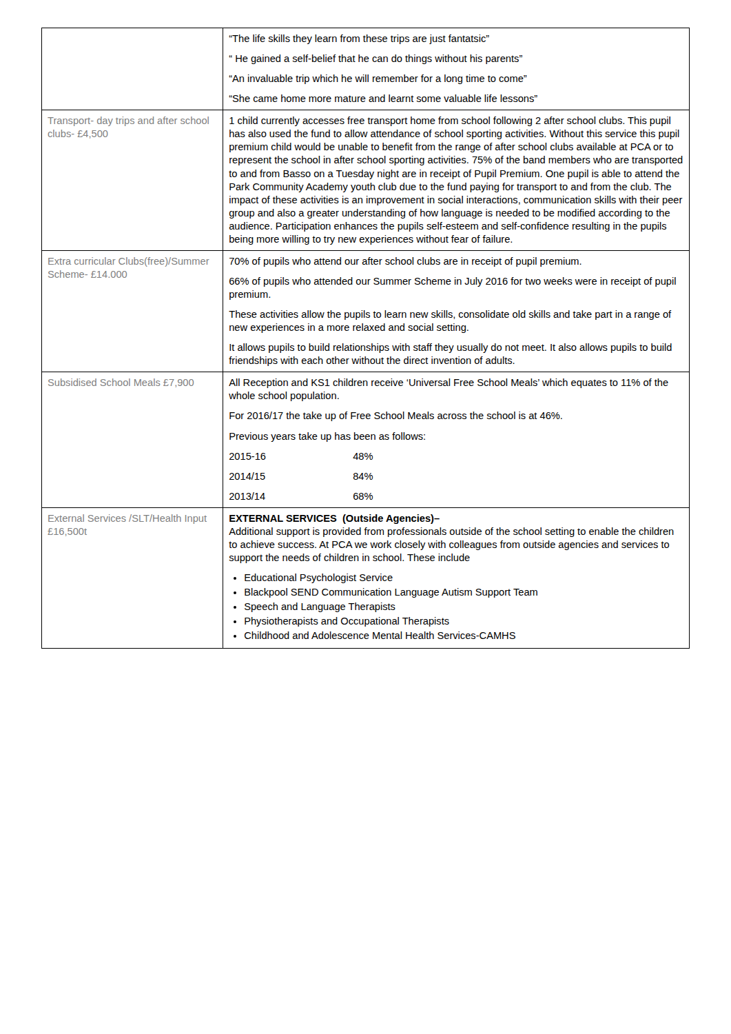| | “The life skills they learn from these trips are just fantatsic” “ He gained a self-belief that he can do things without his parents” “An invaluable trip which he will remember for a long time to come” “She came home more mature and learnt some valuable life lessons” |
| Transport- day trips and after school clubs- £4,500 | 1 child currently accesses free transport home from school following 2 after school clubs. This pupil has also used the fund to allow attendance of school sporting activities. Without this service this pupil premium child would be unable to benefit from the range of after school clubs available at PCA or to represent the school in after school sporting activities. 75% of the band members who are transported to and from Basso on a Tuesday night are in receipt of Pupil Premium. One pupil is able to attend the Park Community Academy youth club due to the fund paying for transport to and from the club. The impact of these activities is an improvement in social interactions, communication skills with their peer group and also a greater understanding of how language is needed to be modified according to the audience. Participation enhances the pupils self-esteem and self-confidence resulting in the pupils being more willing to try new experiences without fear of failure. |
| Extra curricular Clubs(free)/Summer Scheme- £14.000 | 70% of pupils who attend our after school clubs are in receipt of pupil premium. 66% of pupils who attended our Summer Scheme in July 2016 for two weeks were in receipt of pupil premium. These activities allow the pupils to learn new skills, consolidate old skills and take part in a range of new experiences in a more relaxed and social setting. It allows pupils to build relationships with staff they usually do not meet. It also allows pupils to build friendships with each other without the direct invention of adults. |
| Subsidised School Meals £7,900 | All Reception and KS1 children receive ‘Universal Free School Meals’ which equates to 11% of the whole school population. For 2016/17 the take up of Free School Meals across the school is at 46%. Previous years take up has been as follows: 2015-16 48% 2014/15 84% 2013/14 68% |
| External Services /SLT/Health Input £16,500t | EXTERNAL SERVICES (Outside Agencies)– Additional support is provided from professionals outside of the school setting to enable the children to achieve success. At PCA we work closely with colleagues from outside agencies and services to support the needs of children in school. These include Educational Psychologist Service Blackpool SEND Communication Language Autism Support Team Speech and Language Therapists Physiotherapists and Occupational Therapists Childhood and Adolescence Mental Health Services-CAMHS |